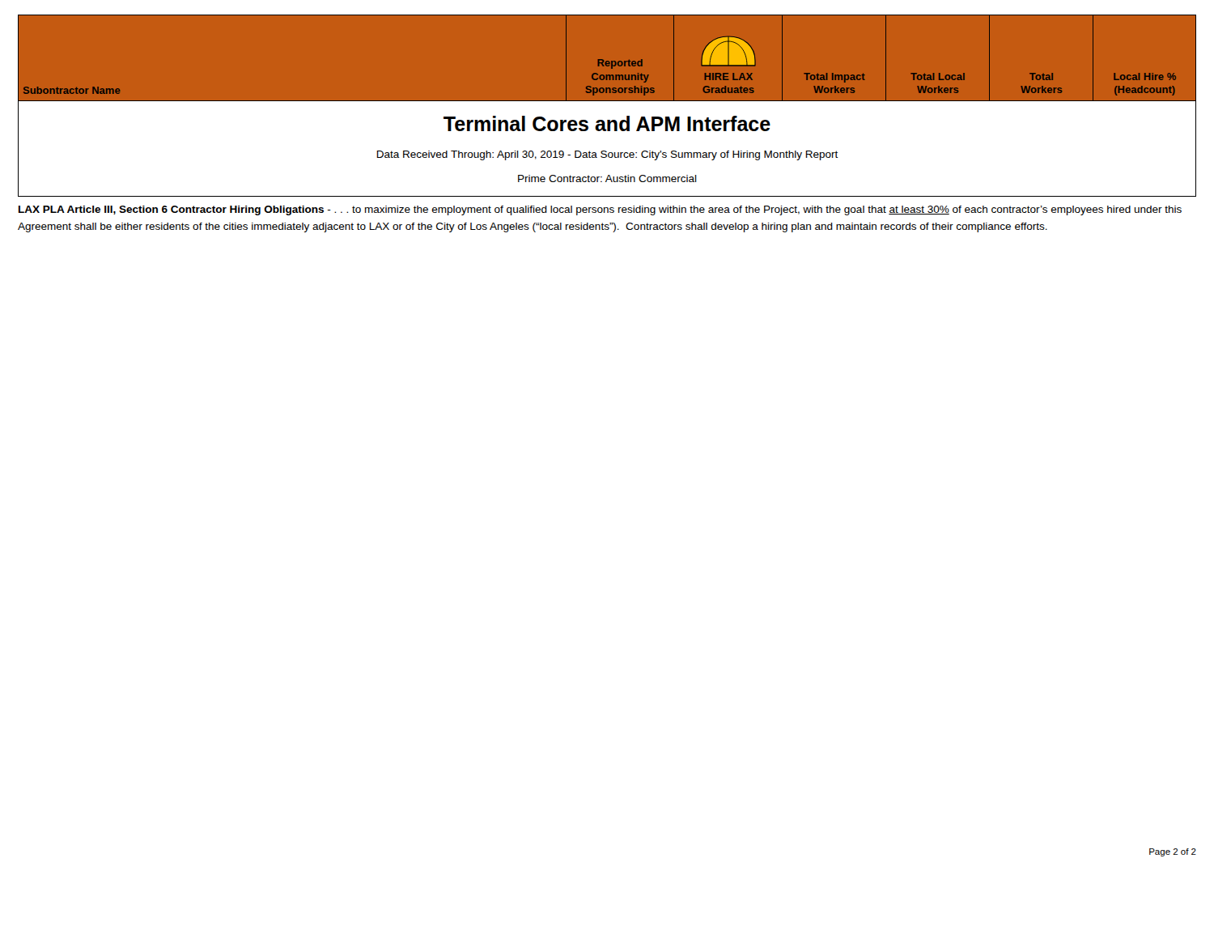| Terminal Cores and APM Interface Data Received Through: April 30, 2019 - Data Source: City's Summary of Hiring Monthly Report Prime Contractor: Austin Commercial |
| Subontractor Name | Reported Community Sponsorships | HIRE LAX Graduates | Total Impact Workers | Total Local Workers | Total Workers | Local Hire % (Headcount) |
LAX PLA Article III, Section 6 Contractor Hiring Obligations - . . . to maximize the employment of qualified local persons residing within the area of the Project, with the goal that at least 30% of each contractor’s employees hired under this Agreement shall be either residents of the cities immediately adjacent to LAX or of the City of Los Angeles (“local residents”). Contractors shall develop a hiring plan and maintain records of their compliance efforts.
Page 2 of 2